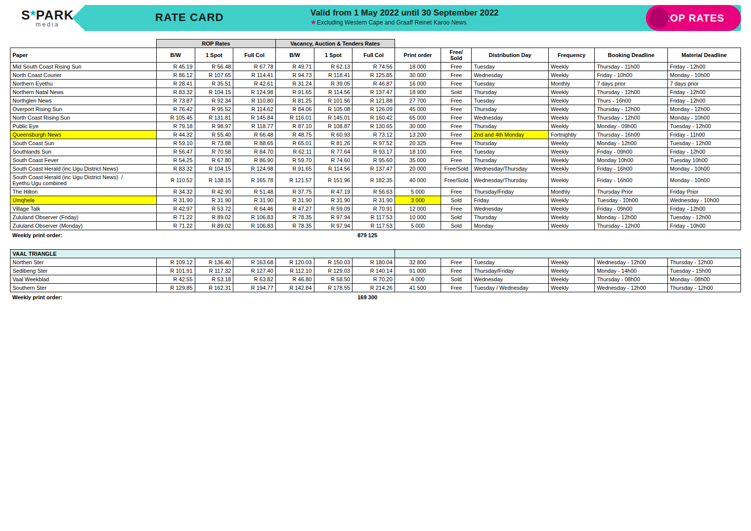S*PARK
media
RATE CARD
Valid from 1 May 2022 until 30 September 2022
★Excluding Western Cape and Graaff Reinet Karoo News.
ROP RATES
| | ROP Rates | Vacancy, Auction & Tenders Rates | | | | | | |
| --- | --- | --- | --- | --- | --- | --- | --- | --- |
| Paper | B/W | 1 Spot | Full Col | B/W | 1 Spot | Full Col | Print order | Free/ Sold | Distribution Day | Frequency | Booking Deadline | Material Deadline |
| Mid South Coast Rising Sun | R 45.19 | R 56.48 | R 67.78 | R 49.71 | R 62.13 | R 74.56 | 18 000 | Free | Tuesday | Weekly | Thursday - 11h00 | Friday - 12h00 |
| North Coast Courier | R 86.12 | R 107.65 | R 114.41 | R 94.73 | R 118.41 | R 125.85 | 30 000 | Free | Wednesday | Weekly | Friday - 10h00 | Monday - 10h00 |
| Northern Eyethu | R 28.41 | R 35.51 | R 42.61 | R 31.24 | R 39.05 | R 46.87 | 16 000 | Free | Tuesday | Monthly | 7 days prior | 7 days prior |
| Northern Natal News | R 83.32 | R 104.15 | R 124.98 | R 91.65 | R 114.56 | R 137.47 | 18 900 | Sold | Thursday | Weekly | Thursday - 12h00 | Friday - 12h00 |
| Northglen News | R 73.87 | R 92.34 | R 110.80 | R 81.25 | R 101.56 | R 121.88 | 27 700 | Free | Tuesday | Weekly | Thurs - 16h00 | Friday - 12h00 |
| Overport Rising Sun | R 76.42 | R 95.52 | R 114.62 | R 84.06 | R 105.08 | R 126.09 | 45 000 | Free | Thursday | Weekly | Thursday - 12h00 | Monday - 12h00 |
| North Coast Rising Sun | R 105.45 | R 131.81 | R 145.84 | R 116.01 | R 145.01 | R 160.42 | 65 000 | Free | Wednesday | Weekly | Thursday - 12h00 | Monday - 10h00 |
| Public Eye | R 79.18 | R 98.97 | R 118.77 | R 87.10 | R 108.87 | R 130.65 | 30 000 | Free | Thursday | Weekly | Monday - 09h00 | Tuesday - 12h00 |
| Queensburgh News | R 44.32 | R 55.40 | R 66.48 | R 48.75 | R 60.93 | R 73.12 | 13 200 | Free | 2nd and 4th Monday | Fortnightly | Thursday - 16h00 | Friday - 11h00 |
| South Coast Sun | R 59.10 | R 73.88 | R 88.65 | R 65.01 | R 81.26 | R 97.52 | 20 325 | Free | Thursday | Weekly | Monday - 12h00 | Tuesday - 12h00 |
| Southlands Sun | R 56.47 | R 70.58 | R 84.70 | R 62.11 | R 77.64 | R 93.17 | 18 100 | Free | Tuesday | Weekly | Friday - 09h00 | Friday - 12h00 |
| South Coast Fever | R 54.25 | R 67.80 | R 86.90 | R 59.70 | R 74.60 | R 95.60 | 35 000 | Free | Thursday | Weekly | Monday 10h00 | Tuesday 10h00 |
| South Coast Herald (inc Ugu District News) | R 83.32 | R 104.15 | R 124.98 | R 91.65 | R 114.56 | R 137.47 | 20 000 | Free/Sold | Wednesday/Thursday | Weekly | Friday - 16h00 | Monday - 10h00 |
| South Coast Herald (inc Ugu District News) / Eyethu Ugu combined | R 110.52 | R 138.15 | R 165.78 | R 121.57 | R 151.96 | R 182.35 | 40 000 | Free/Sold | Wednesday/Thursday | Weekly | Friday - 16h00 | Monday - 10h00 |
| The Hilton | R 34.32 | R 42.90 | R 51.48 | R 37.75 | R 47.19 | R 56.63 | 5 000 | Free | Thursday/Friday | Monthly | Thursday Prior | Friday Prior |
| Umqhele | R 31.90 | R 31.90 | R 31.90 | R 31.90 | R 31.90 | R 31.90 | 3 000 | Sold | Friday | Weekly | Tuesday - 10h00 | Wednesday - 10h00 |
| Village Talk | R 42.97 | R 53.72 | R 64.46 | R 47.27 | R 59.09 | R 70.91 | 12 000 | Free | Wednesday | Weekly | Friday - 09h00 | Friday - 12h00 |
| Zululand Observer (Friday) | R 71.22 | R 89.02 | R 106.83 | R 78.35 | R 97.94 | R 117.53 | 10 000 | Sold | Thursday | Weekly | Monday - 12h00 | Tuesday - 12h00 |
| Zululand Observer (Monday) | R 71.22 | R 89.02 | R 106.83 | R 78.35 | R 97.94 | R 117.53 | 5 000 | Sold | Monday | Weekly | Thursday - 12h00 | Friday - 10h00 |
| Weekly print order: | 879 125 |
| VAAL TRIANGLE | |
| Northen Ster | R 109.12 | R 136.40 | R 163.68 | R 120.03 | R 150.03 | R 180.04 | 32 800 | Free | Tuesday | Weekly | Wednesday - 12h00 | Thursday - 12h00 |
| Sedibeng Ster | R 101.91 | R 117.32 | R 127.40 | R 112.10 | R 129.03 | R 140.14 | 91 000 | Free | Thursday/Friday | Weekly | Monday - 14h00 | Tuesday - 15h00 |
| Vaal Weekblad | R 42.55 | R 53.18 | R 63.82 | R 46.80 | R 58.50 | R 70.20 | 4 000 | Sold | Wednesday | Weekly | Thursday - 08h00 | Monday - 08h00 |
| Southern Ster | R 129.85 | R 162.31 | R 194.77 | R 142.84 | R 178.55 | R 214.26 | 41 500 | Free | Tuesday / Wednesday | Weekly | Wednesday - 12h00 | Thursday - 12h00 |
| Weekly print order: | 169 300 |